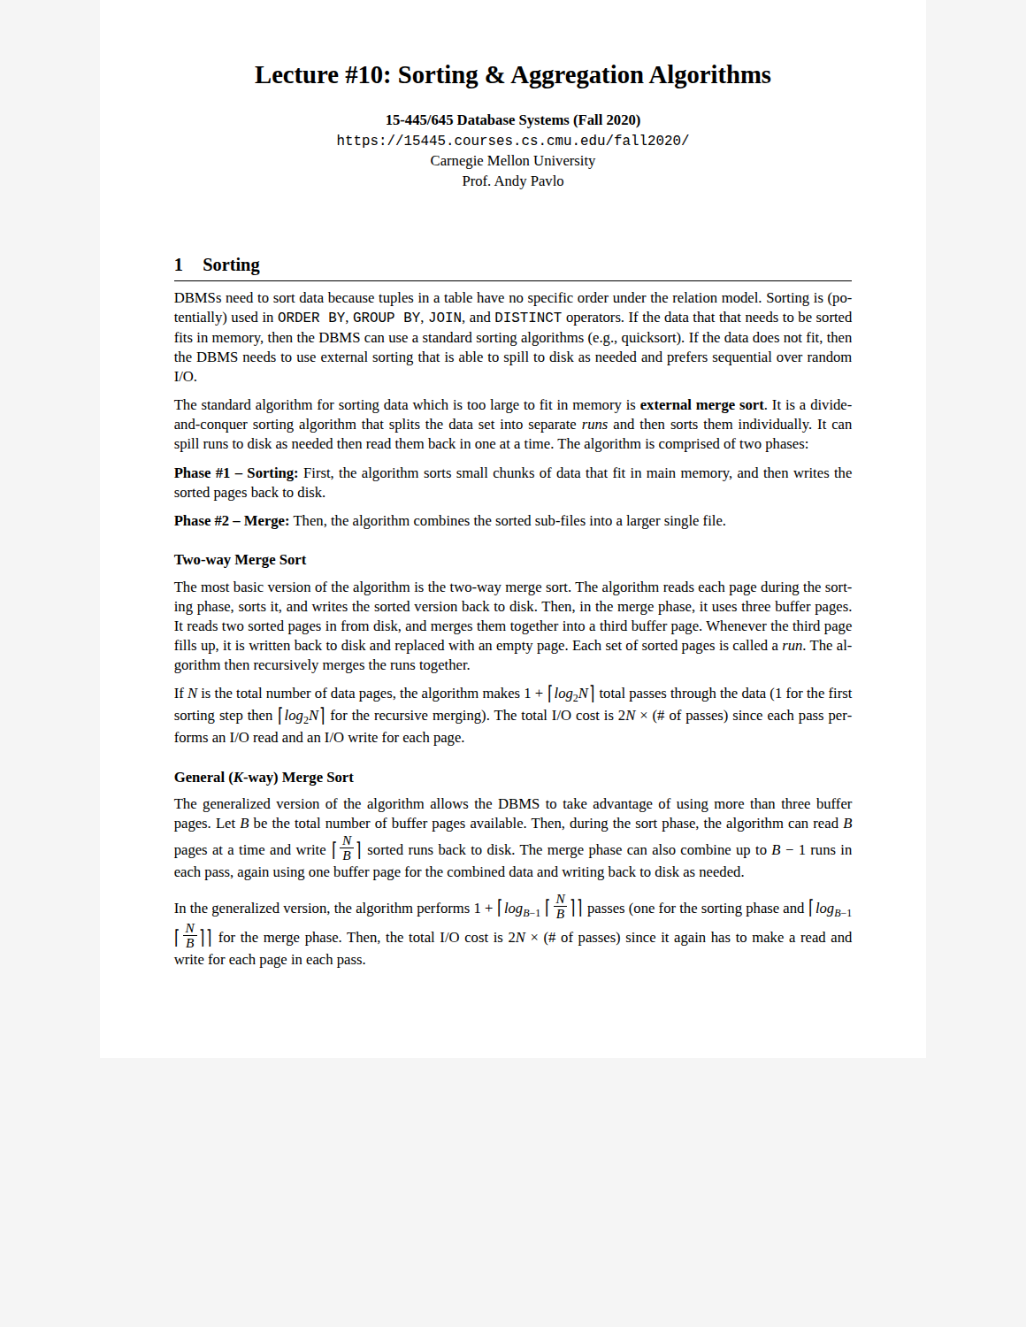Lecture #10: Sorting & Aggregation Algorithms
15-445/645 Database Systems (Fall 2020)
https://15445.courses.cs.cmu.edu/fall2020/
Carnegie Mellon University
Prof. Andy Pavlo
1 Sorting
DBMSs need to sort data because tuples in a table have no specific order under the relation model. Sorting is (potentially) used in ORDER BY, GROUP BY, JOIN, and DISTINCT operators. If the data that that needs to be sorted fits in memory, then the DBMS can use a standard sorting algorithms (e.g., quicksort). If the data does not fit, then the DBMS needs to use external sorting that is able to spill to disk as needed and prefers sequential over random I/O.
The standard algorithm for sorting data which is too large to fit in memory is external merge sort. It is a divide-and-conquer sorting algorithm that splits the data set into separate runs and then sorts them individually. It can spill runs to disk as needed then read them back in one at a time. The algorithm is comprised of two phases:
Phase #1 – Sorting: First, the algorithm sorts small chunks of data that fit in main memory, and then writes the sorted pages back to disk.
Phase #2 – Merge: Then, the algorithm combines the sorted sub-files into a larger single file.
Two-way Merge Sort
The most basic version of the algorithm is the two-way merge sort. The algorithm reads each page during the sorting phase, sorts it, and writes the sorted version back to disk. Then, in the merge phase, it uses three buffer pages. It reads two sorted pages in from disk, and merges them together into a third buffer page. Whenever the third page fills up, it is written back to disk and replaced with an empty page. Each set of sorted pages is called a run. The algorithm then recursively merges the runs together.
If N is the total number of data pages, the algorithm makes 1 + ⌈log2N⌉ total passes through the data (1 for the first sorting step then ⌈log2N⌉ for the recursive merging). The total I/O cost is 2N × (# of passes) since each pass performs an I/O read and an I/O write for each page.
General (K-way) Merge Sort
The generalized version of the algorithm allows the DBMS to take advantage of using more than three buffer pages. Let B be the total number of buffer pages available. Then, during the sort phase, the algorithm can read B pages at a time and write ⌈NB⌉ sorted runs back to disk. The merge phase can also combine up to B − 1 runs in each pass, again using one buffer page for the combined data and writing back to disk as needed.
In the generalized version, the algorithm performs 1 + ⌈logB−1 ⌈NB⌉⌉ passes (one for the sorting phase and ⌈logB−1 ⌈NB⌉⌉ for the merge phase. Then, the total I/O cost is 2N × (# of passes) since it again has to make a read and write for each page in each pass.